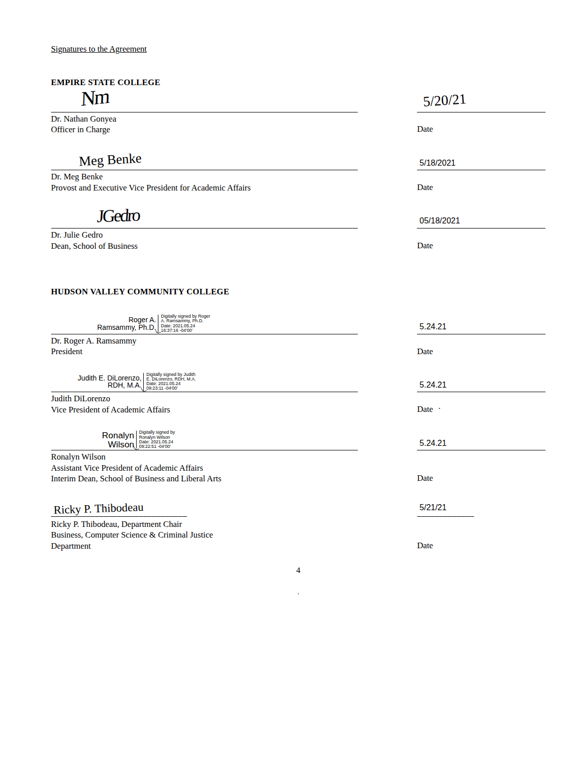Signatures to the Agreement
EMPIRE STATE COLLEGE
Nm
5/20/21
Dr. Nathan Gonyea Officer in Charge
Date
Meg Benke
5/18/2021
Dr. Meg Benke Provost and Executive Vice President for Academic Affairs
Date
JGedro
05/18/2021
Dr. Julie Gedro Dean, School of Business
Date
HUDSON VALLEY COMMUNITY COLLEGE
Roger A.
Ramsammy, Ph.D. Digitally signed by Roger A. Ramsammy, Ph.D. Date: 2021.05.24 16:37:16 -04'00'
5.24.21
Dr. Roger A. Ramsammy President
Date
Judith E. DiLorenzo,
RDH, M.A. Digitally signed by Judith E. DiLorenzo, RDH, M.A. Date: 2021.05.24 09:23:11 -04'00'
5.24.21
Judith DiLorenzo Vice President of Academic Affairs
Date ·
Ronalyn
Wilson Digitally signed by Ronalyn Wilson Date: 2021.05.24 09:22:51 -04'00'
5.24.21
Ronalyn Wilson Assistant Vice President of Academic Affairs Interim Dean, School of Business and Liberal Arts
Date
Ricky P. Thibodeau
_______________________________
5/21/21
_____________
Ricky P. Thibodeau, Department Chair Business, Computer Science & Criminal Justice Department
Date
4
·